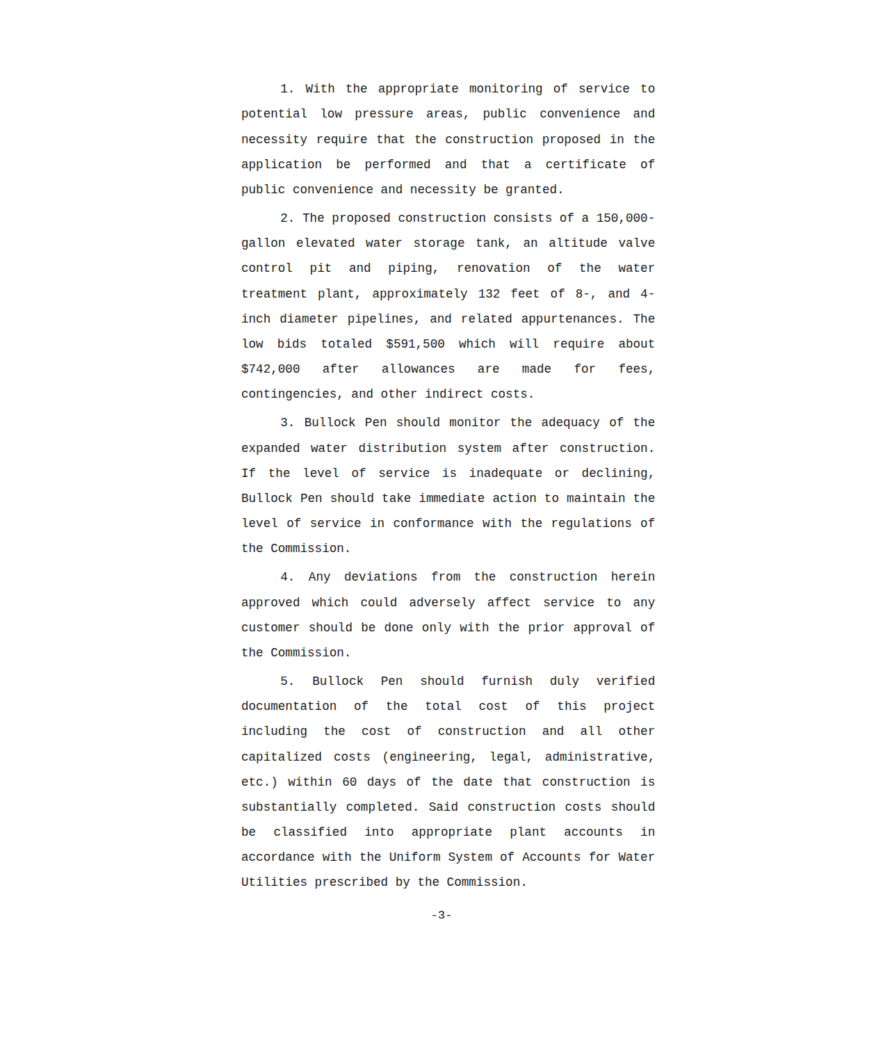1. With the appropriate monitoring of service to potential low pressure areas, public convenience and necessity require that the construction proposed in the application be performed and that a certificate of public convenience and necessity be granted.
2. The proposed construction consists of a 150,000-gallon elevated water storage tank, an altitude valve control pit and piping, renovation of the water treatment plant, approximately 132 feet of 8-, and 4-inch diameter pipelines, and related appurtenances. The low bids totaled $591,500 which will require about $742,000 after allowances are made for fees, contingencies, and other indirect costs.
3. Bullock Pen should monitor the adequacy of the expanded water distribution system after construction. If the level of service is inadequate or declining, Bullock Pen should take immediate action to maintain the level of service in conformance with the regulations of the Commission.
4. Any deviations from the construction herein approved which could adversely affect service to any customer should be done only with the prior approval of the Commission.
5. Bullock Pen should furnish duly verified documentation of the total cost of this project including the cost of construction and all other capitalized costs (engineering, legal, administrative, etc.) within 60 days of the date that construction is substantially completed. Said construction costs should be classified into appropriate plant accounts in accordance with the Uniform System of Accounts for Water Utilities prescribed by the Commission.
-3-